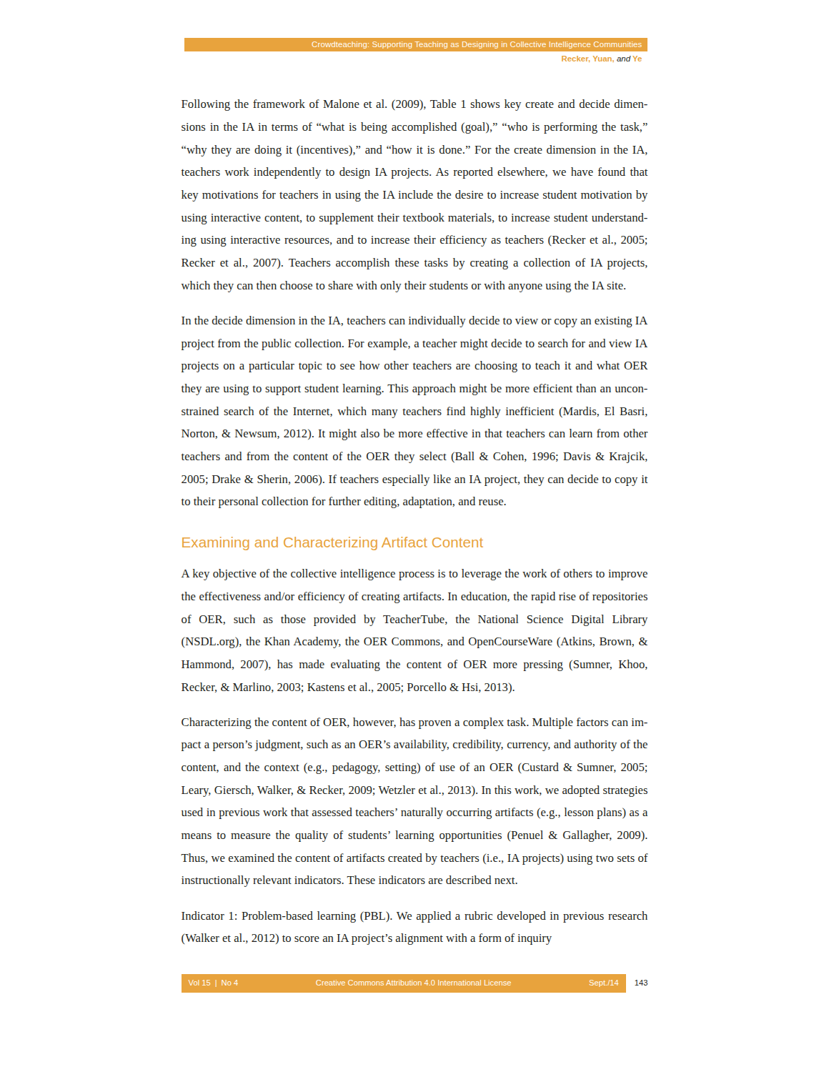Crowdteaching: Supporting Teaching as Designing in Collective Intelligence Communities
Recker, Yuan, and Ye
Following the framework of Malone et al. (2009), Table 1 shows key create and decide dimensions in the IA in terms of “what is being accomplished (goal),” “who is performing the task,” “why they are doing it (incentives),” and “how it is done.” For the create dimension in the IA, teachers work independently to design IA projects. As reported elsewhere, we have found that key motivations for teachers in using the IA include the desire to increase student motivation by using interactive content, to supplement their textbook materials, to increase student understanding using interactive resources, and to increase their efficiency as teachers (Recker et al., 2005; Recker et al., 2007). Teachers accomplish these tasks by creating a collection of IA projects, which they can then choose to share with only their students or with anyone using the IA site.
In the decide dimension in the IA, teachers can individually decide to view or copy an existing IA project from the public collection. For example, a teacher might decide to search for and view IA projects on a particular topic to see how other teachers are choosing to teach it and what OER they are using to support student learning. This approach might be more efficient than an unconstrained search of the Internet, which many teachers find highly inefficient (Mardis, El Basri, Norton, & Newsum, 2012). It might also be more effective in that teachers can learn from other teachers and from the content of the OER they select (Ball & Cohen, 1996; Davis & Krajcik, 2005; Drake & Sherin, 2006). If teachers especially like an IA project, they can decide to copy it to their personal collection for further editing, adaptation, and reuse.
Examining and Characterizing Artifact Content
A key objective of the collective intelligence process is to leverage the work of others to improve the effectiveness and/or efficiency of creating artifacts. In education, the rapid rise of repositories of OER, such as those provided by TeacherTube, the National Science Digital Library (NSDL.org), the Khan Academy, the OER Commons, and OpenCourseWare (Atkins, Brown, & Hammond, 2007), has made evaluating the content of OER more pressing (Sumner, Khoo, Recker, & Marlino, 2003; Kastens et al., 2005; Porcello & Hsi, 2013).
Characterizing the content of OER, however, has proven a complex task. Multiple factors can impact a person’s judgment, such as an OER’s availability, credibility, currency, and authority of the content, and the context (e.g., pedagogy, setting) of use of an OER (Custard & Sumner, 2005; Leary, Giersch, Walker, & Recker, 2009; Wetzler et al., 2013). In this work, we adopted strategies used in previous work that assessed teachers’ naturally occurring artifacts (e.g., lesson plans) as a means to measure the quality of students’ learning opportunities (Penuel & Gallagher, 2009). Thus, we examined the content of artifacts created by teachers (i.e., IA projects) using two sets of instructionally relevant indicators. These indicators are described next.
Indicator 1: Problem-based learning (PBL). We applied a rubric developed in previous research (Walker et al., 2012) to score an IA project’s alignment with a form of inquiry
Vol 15|No 4
Creative Commons Attribution 4.0 International License
Sept./14
143